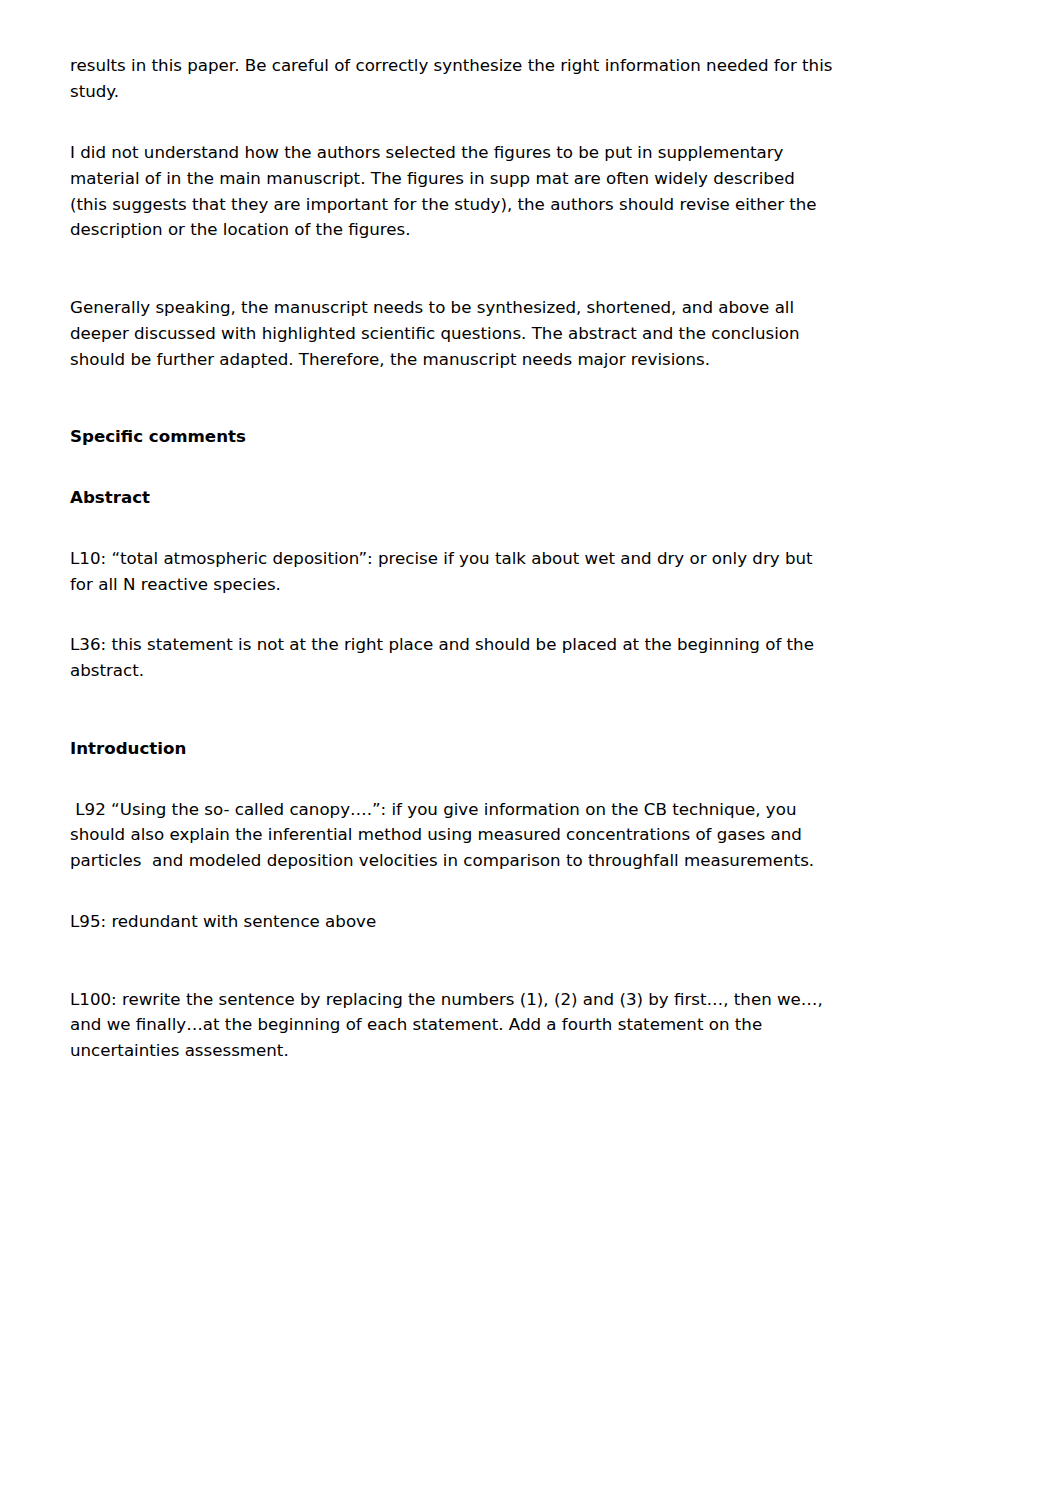results in this paper. Be careful of correctly synthesize the right information needed for this study.
I did not understand how the authors selected the figures to be put in supplementary material of in the main manuscript. The figures in supp mat are often widely described (this suggests that they are important for the study), the authors should revise either the description or the location of the figures.
Generally speaking, the manuscript needs to be synthesized, shortened, and above all deeper discussed with highlighted scientific questions. The abstract and the conclusion should be further adapted. Therefore, the manuscript needs major revisions.
Specific comments
Abstract
L10: “total atmospheric deposition”: precise if you talk about wet and dry or only dry but for all N reactive species.
L36: this statement is not at the right place and should be placed at the beginning of the abstract.
Introduction
L92 “Using the so- called canopy….”: if you give information on the CB technique, you should also explain the inferential method using measured concentrations of gases and particles and modeled deposition velocities in comparison to throughfall measurements.
L95: redundant with sentence above
L100: rewrite the sentence by replacing the numbers (1), (2) and (3) by first…, then we…, and we finally…at the beginning of each statement. Add a fourth statement on the uncertainties assessment.